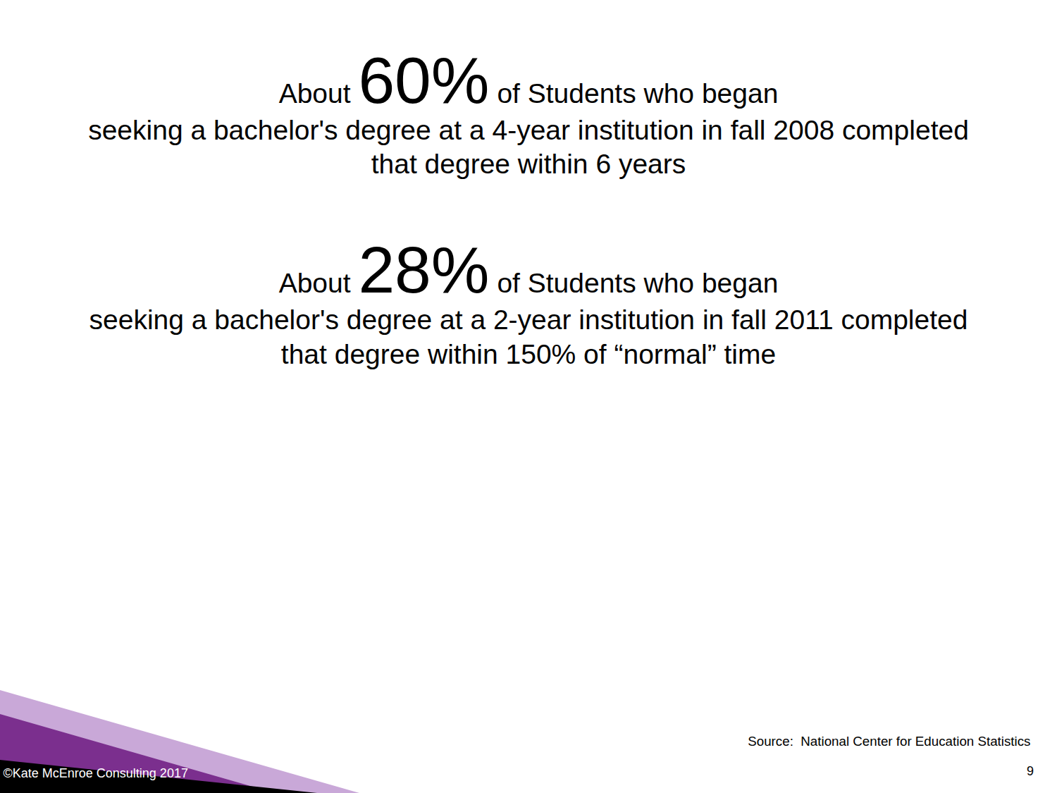About 60% of Students who began
seeking a bachelor's degree at a 4-year institution in fall 2008 completed that degree within 6 years
About 28% of Students who began
seeking a bachelor's degree at a 2-year institution in fall 2011 completed that degree within 150% of “normal” time
Source: National Center for Education Statistics
©Kate McEnroe Consulting 2017
9